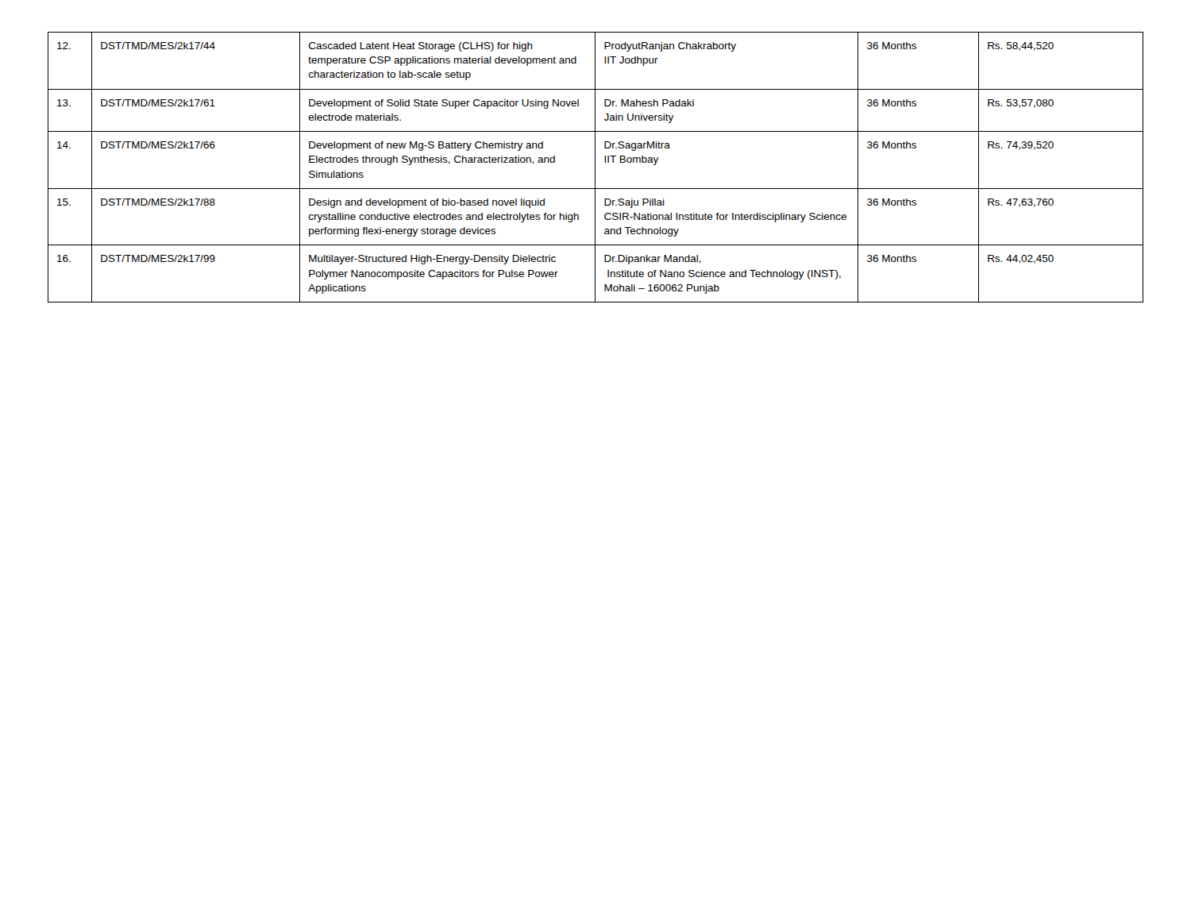| 12. | DST/TMD/MES/2k17/44 | Cascaded Latent Heat Storage (CLHS) for high temperature CSP applications material development and characterization to lab-scale setup | ProdyutRanjan Chakraborty IIT Jodhpur | 36 Months | Rs. 58,44,520 |
| 13. | DST/TMD/MES/2k17/61 | Development of Solid State Super Capacitor Using Novel electrode materials. | Dr. Mahesh Padaki Jain University | 36 Months | Rs. 53,57,080 |
| 14. | DST/TMD/MES/2k17/66 | Development of new Mg-S Battery Chemistry and Electrodes through Synthesis, Characterization, and Simulations | Dr.SagarMitra IIT Bombay | 36 Months | Rs. 74,39,520 |
| 15. | DST/TMD/MES/2k17/88 | Design and development of bio-based novel liquid crystalline conductive electrodes and electrolytes for high performing flexi-energy storage devices | Dr.Saju Pillai CSIR-National Institute for Interdisciplinary Science and Technology | 36 Months | Rs. 47,63,760 |
| 16. | DST/TMD/MES/2k17/99 | Multilayer-Structured High-Energy-Density Dielectric Polymer Nanocomposite Capacitors for Pulse Power Applications | Dr.Dipankar Mandal, Institute of Nano Science and Technology (INST), Mohali – 160062 Punjab | 36 Months | Rs. 44,02,450 |